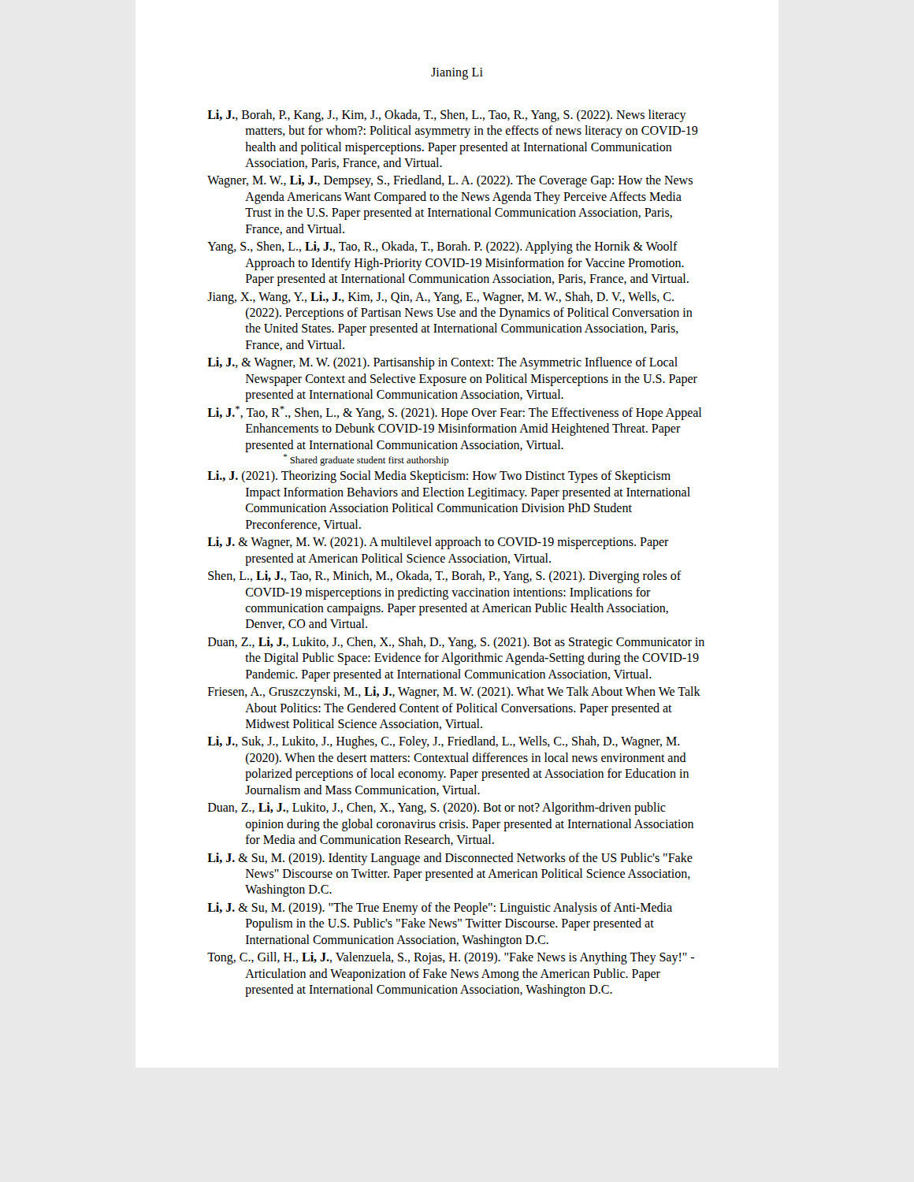Jianing Li
Li, J., Borah, P., Kang, J., Kim, J., Okada, T., Shen, L., Tao, R., Yang, S. (2022). News literacy matters, but for whom?: Political asymmetry in the effects of news literacy on COVID-19 health and political misperceptions. Paper presented at International Communication Association, Paris, France, and Virtual.
Wagner, M. W., Li, J., Dempsey, S., Friedland, L. A. (2022). The Coverage Gap: How the News Agenda Americans Want Compared to the News Agenda They Perceive Affects Media Trust in the U.S. Paper presented at International Communication Association, Paris, France, and Virtual.
Yang, S., Shen, L., Li, J., Tao, R., Okada, T., Borah. P. (2022). Applying the Hornik & Woolf Approach to Identify High-Priority COVID-19 Misinformation for Vaccine Promotion. Paper presented at International Communication Association, Paris, France, and Virtual.
Jiang, X., Wang, Y., Li., J., Kim, J., Qin, A., Yang, E., Wagner, M. W., Shah, D. V., Wells, C. (2022). Perceptions of Partisan News Use and the Dynamics of Political Conversation in the United States. Paper presented at International Communication Association, Paris, France, and Virtual.
Li, J., & Wagner, M. W. (2021). Partisanship in Context: The Asymmetric Influence of Local Newspaper Context and Selective Exposure on Political Misperceptions in the U.S. Paper presented at International Communication Association, Virtual.
Li, J.*, Tao, R*., Shen, L., & Yang, S. (2021). Hope Over Fear: The Effectiveness of Hope Appeal Enhancements to Debunk COVID-19 Misinformation Amid Heightened Threat. Paper presented at International Communication Association, Virtual. * Shared graduate student first authorship
Li., J. (2021). Theorizing Social Media Skepticism: How Two Distinct Types of Skepticism Impact Information Behaviors and Election Legitimacy. Paper presented at International Communication Association Political Communication Division PhD Student Preconference, Virtual.
Li, J. & Wagner, M. W. (2021). A multilevel approach to COVID-19 misperceptions. Paper presented at American Political Science Association, Virtual.
Shen, L., Li, J., Tao, R., Minich, M., Okada, T., Borah, P., Yang, S. (2021). Diverging roles of COVID-19 misperceptions in predicting vaccination intentions: Implications for communication campaigns. Paper presented at American Public Health Association, Denver, CO and Virtual.
Duan, Z., Li, J., Lukito, J., Chen, X., Shah, D., Yang, S. (2021). Bot as Strategic Communicator in the Digital Public Space: Evidence for Algorithmic Agenda-Setting during the COVID-19 Pandemic. Paper presented at International Communication Association, Virtual.
Friesen, A., Gruszczynski, M., Li, J., Wagner, M. W. (2021). What We Talk About When We Talk About Politics: The Gendered Content of Political Conversations. Paper presented at Midwest Political Science Association, Virtual.
Li, J., Suk, J., Lukito, J., Hughes, C., Foley, J., Friedland, L., Wells, C., Shah, D., Wagner, M. (2020). When the desert matters: Contextual differences in local news environment and polarized perceptions of local economy. Paper presented at Association for Education in Journalism and Mass Communication, Virtual.
Duan, Z., Li, J., Lukito, J., Chen, X., Yang, S. (2020). Bot or not? Algorithm-driven public opinion during the global coronavirus crisis. Paper presented at International Association for Media and Communication Research, Virtual.
Li, J. & Su, M. (2019). Identity Language and Disconnected Networks of the US Public's "Fake News" Discourse on Twitter. Paper presented at American Political Science Association, Washington D.C.
Li, J. & Su, M. (2019). "The True Enemy of the People": Linguistic Analysis of Anti-Media Populism in the U.S. Public's "Fake News" Twitter Discourse. Paper presented at International Communication Association, Washington D.C.
Tong, C., Gill, H., Li, J., Valenzuela, S., Rojas, H. (2019). "Fake News is Anything They Say!" - Articulation and Weaponization of Fake News Among the American Public. Paper presented at International Communication Association, Washington D.C.